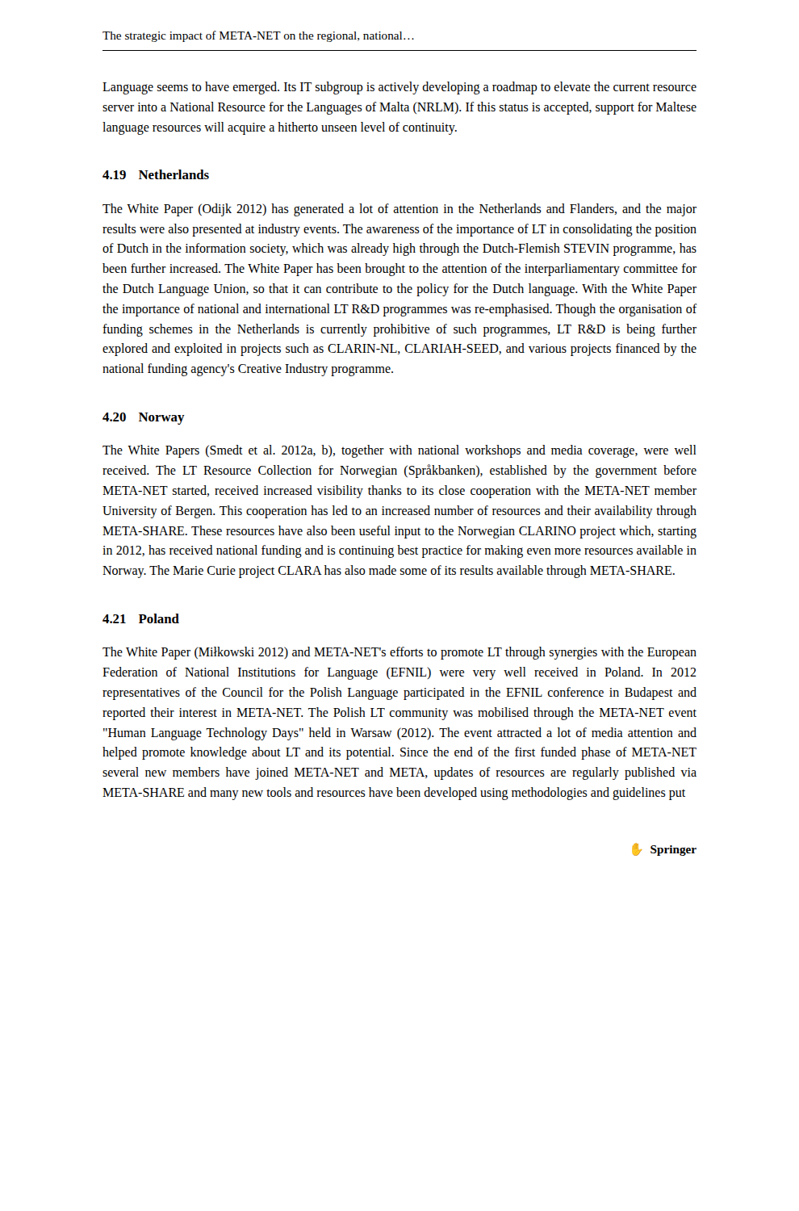The strategic impact of META-NET on the regional, national…
Language seems to have emerged. Its IT subgroup is actively developing a roadmap to elevate the current resource server into a National Resource for the Languages of Malta (NRLM). If this status is accepted, support for Maltese language resources will acquire a hitherto unseen level of continuity.
4.19 Netherlands
The White Paper (Odijk 2012) has generated a lot of attention in the Netherlands and Flanders, and the major results were also presented at industry events. The awareness of the importance of LT in consolidating the position of Dutch in the information society, which was already high through the Dutch-Flemish STEVIN programme, has been further increased. The White Paper has been brought to the attention of the interparliamentary committee for the Dutch Language Union, so that it can contribute to the policy for the Dutch language. With the White Paper the importance of national and international LT R&D programmes was re-emphasised. Though the organisation of funding schemes in the Netherlands is currently prohibitive of such programmes, LT R&D is being further explored and exploited in projects such as CLARIN-NL, CLARIAH-SEED, and various projects financed by the national funding agency's Creative Industry programme.
4.20 Norway
The White Papers (Smedt et al. 2012a, b), together with national workshops and media coverage, were well received. The LT Resource Collection for Norwegian (Språkbanken), established by the government before META-NET started, received increased visibility thanks to its close cooperation with the META-NET member University of Bergen. This cooperation has led to an increased number of resources and their availability through META-SHARE. These resources have also been useful input to the Norwegian CLARINO project which, starting in 2012, has received national funding and is continuing best practice for making even more resources available in Norway. The Marie Curie project CLARA has also made some of its results available through META-SHARE.
4.21 Poland
The White Paper (Miłkowski 2012) and META-NET's efforts to promote LT through synergies with the European Federation of National Institutions for Language (EFNIL) were very well received in Poland. In 2012 representatives of the Council for the Polish Language participated in the EFNIL conference in Budapest and reported their interest in META-NET. The Polish LT community was mobilised through the META-NET event "Human Language Technology Days" held in Warsaw (2012). The event attracted a lot of media attention and helped promote knowledge about LT and its potential. Since the end of the first funded phase of META-NET several new members have joined META-NET and META, updates of resources are regularly published via META-SHARE and many new tools and resources have been developed using methodologies and guidelines put
✋Springer